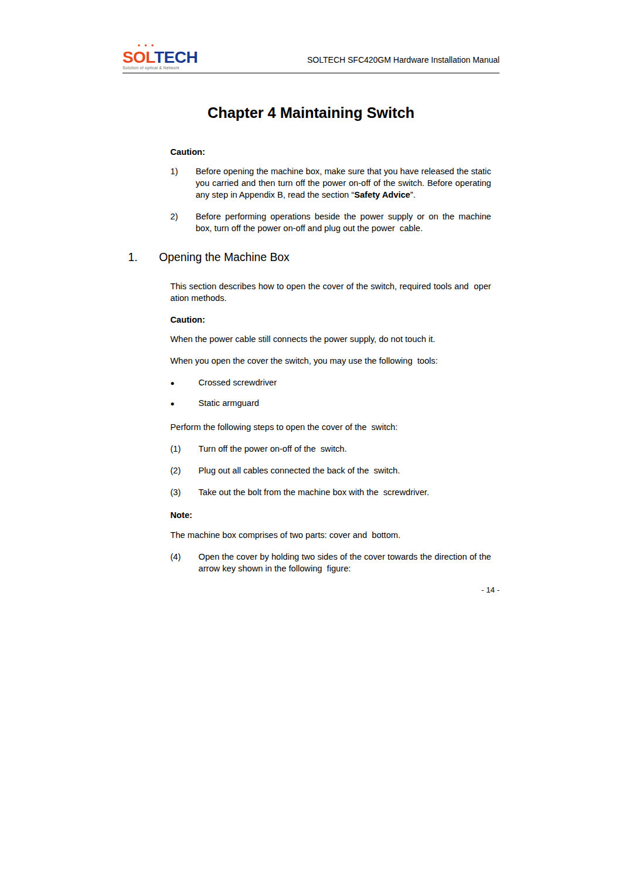• • •
SOL TECH
Solution of optical & Network
SOLTECH SFC420GM Hardware Installation Manual
Chapter 4 Maintaining Switch
Caution:
1) Before opening the machine box, make sure that you have released the static you carried and then turn off the power on-off of the switch. Before operating any step in Appendix B, read the section “Safety Advice”.
2) Before performing operations beside the power supply or on the machine box, turn off the power on-off and plug out the power cable.
1. Opening the Machine Box
This section describes how to open the cover of the switch, required tools and oper ation methods.
Caution:
When the power cable still connects the power supply, do not touch it.
When you open the cover the switch, you may use the following tools:
●Crossed screwdriver
●Static armguard
Perform the following steps to open the cover of the switch:
(1) Turn off the power on-off of the switch.
(2) Plug out all cables connected the back of the switch.
(3) Take out the bolt from the machine box with the screwdriver.
Note:
The machine box comprises of two parts: cover and bottom.
(4) Open the cover by holding two sides of the cover towards the direction of the arrow key shown in the following figure:
- 14 -